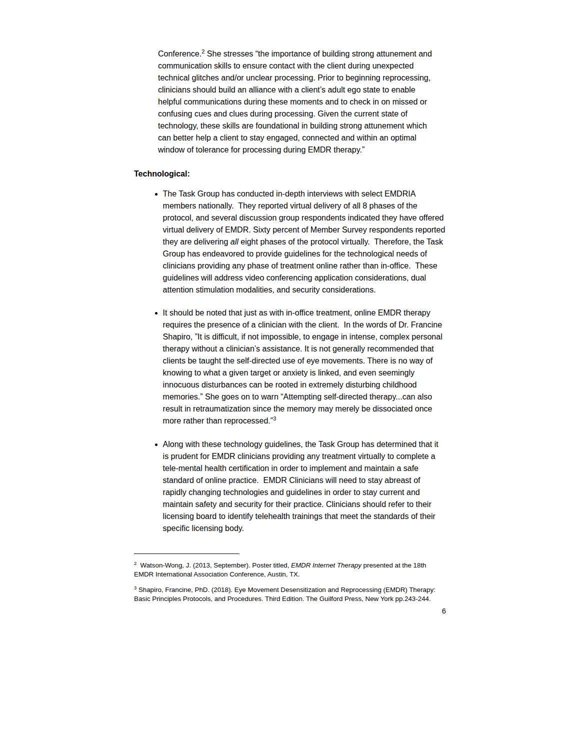Conference.2 She stresses “the importance of building strong attunement and communication skills to ensure contact with the client during unexpected technical glitches and/or unclear processing. Prior to beginning reprocessing, clinicians should build an alliance with a client’s adult ego state to enable helpful communications during these moments and to check in on missed or confusing cues and clues during processing. Given the current state of technology, these skills are foundational in building strong attunement which can better help a client to stay engaged, connected and within an optimal window of tolerance for processing during EMDR therapy.”
Technological:
The Task Group has conducted in-depth interviews with select EMDRIA members nationally. They reported virtual delivery of all 8 phases of the protocol, and several discussion group respondents indicated they have offered virtual delivery of EMDR. Sixty percent of Member Survey respondents reported they are delivering all eight phases of the protocol virtually. Therefore, the Task Group has endeavored to provide guidelines for the technological needs of clinicians providing any phase of treatment online rather than in-office. These guidelines will address video conferencing application considerations, dual attention stimulation modalities, and security considerations.
It should be noted that just as with in-office treatment, online EMDR therapy requires the presence of a clinician with the client. In the words of Dr. Francine Shapiro, ”It is difficult, if not impossible, to engage in intense, complex personal therapy without a clinician’s assistance. It is not generally recommended that clients be taught the self-directed use of eye movements. There is no way of knowing to what a given target or anxiety is linked, and even seemingly innocuous disturbances can be rooted in extremely disturbing childhood memories.” She goes on to warn “Attempting self-directed therapy...can also result in retraumatization since the memory may merely be dissociated once more rather than reprocessed.”3
Along with these technology guidelines, the Task Group has determined that it is prudent for EMDR clinicians providing any treatment virtually to complete a tele-mental health certification in order to implement and maintain a safe standard of online practice. EMDR Clinicians will need to stay abreast of rapidly changing technologies and guidelines in order to stay current and maintain safety and security for their practice. Clinicians should refer to their licensing board to identify telehealth trainings that meet the standards of their specific licensing body.
2 Watson-Wong, J. (2013, September). Poster titled, EMDR Internet Therapy presented at the 18th EMDR International Association Conference, Austin, TX.
3 Shapiro, Francine, PhD. (2018). Eye Movement Desensitization and Reprocessing (EMDR) Therapy: Basic Principles Protocols, and Procedures. Third Edition. The Guilford Press, New York pp.243-244.
6